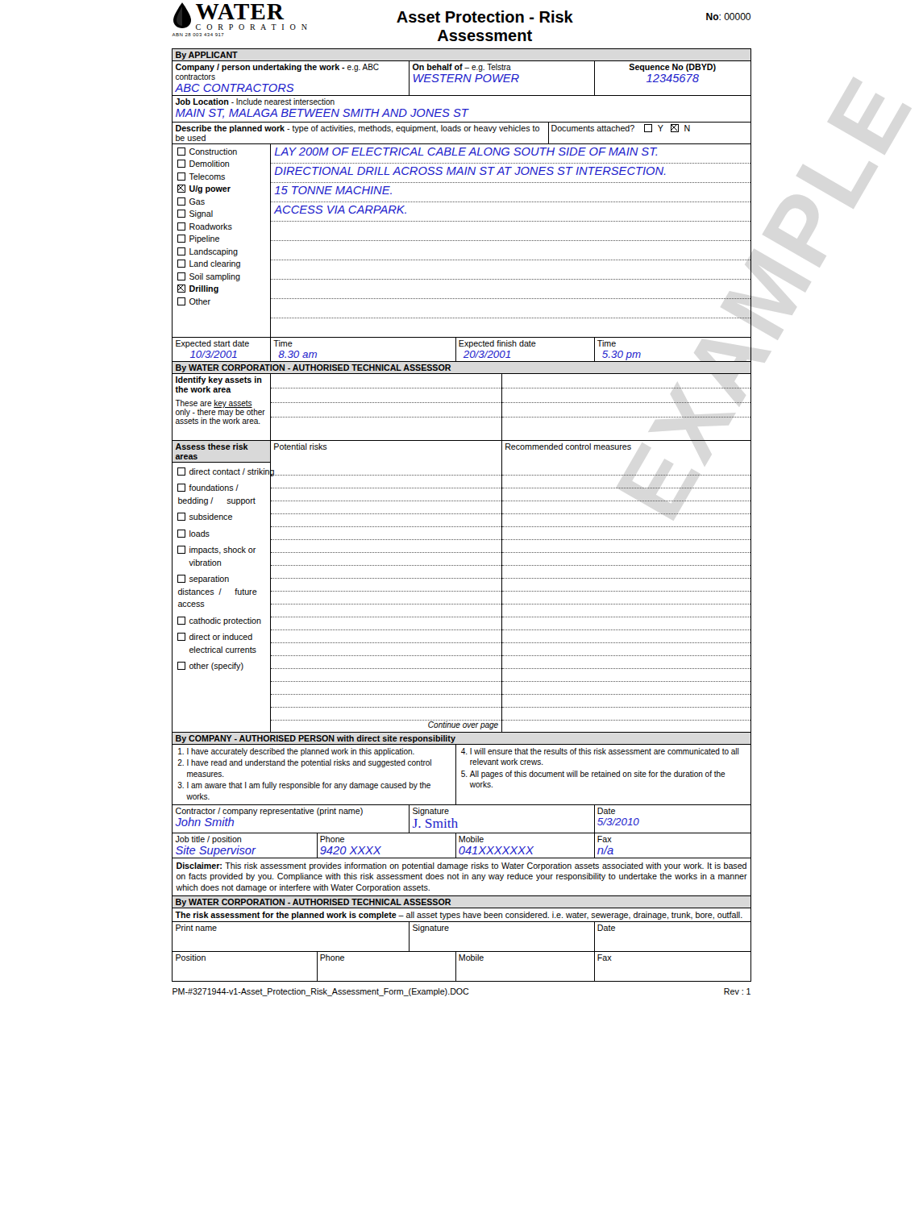EXAMPLE
WATER
C O R P O R A T I O N
ABN 28 003 434 917
Asset Protection - Risk Assessment
No: 00000
| By APPLICANT |
| Company / person undertaking the work - e.g. ABC contractors ABC CONTRACTORS | On behalf of – e.g. Telstra WESTERN POWER | Sequence No (DBYD) 12345678 |
| Job Location - Include nearest intersection MAIN ST, MALAGA BETWEEN SMITH AND JONES ST |
| Describe the planned work - type of activities, methods, equipment, loads or heavy vehicles to be used | Documents attached? Y N |
| Construction Demolition Telecoms U/g power Gas Signal Roadworks Pipeline Landscaping Land clearing Soil sampling Drilling Other | LAY 200M OF ELECTRICAL CABLE ALONG SOUTH SIDE OF MAIN ST. DIRECTIONAL DRILL ACROSS MAIN ST AT JONES ST INTERSECTION. 15 TONNE MACHINE. ACCESS VIA CARPARK. |
| Expected start date 10/3/2001 | Time 8.30 am | Expected finish date 20/3/2001 | Time 5.30 pm |
| By WATER CORPORATION - AUTHORISED TECHNICAL ASSESSOR |
| Identify key assets in the work area These are key assets only - there may be other assets in the work area. | | |
| Assess these risk areas | Potential risks | Recommended control measures |
| direct contact / striking foundations / bedding / support subsidence loads impacts, shock or vibration separation distances / future access cathodic protection direct or induced electrical currents other (specify) | Continue over page | |
| By COMPANY - AUTHORISED PERSON with direct site responsibility |
| I have accurately described the planned work in this application. I have read and understand the potential risks and suggested control measures. I am aware that I am fully responsible for any damage caused by the works. | I will ensure that the results of this risk assessment are communicated to all relevant work crews. All pages of this document will be retained on site for the duration of the works. |
| Contractor / company representative (print name) John Smith | Signature J. Smith | Date 5/3/2010 |
| Job title / position Site Supervisor | Phone 9420 XXXX | Mobile 041XXXXXXX | Fax n/a |
| Disclaimer: This risk assessment provides information on potential damage risks to Water Corporation assets associated with your work. It is based on facts provided by you. Compliance with this risk assessment does not in any way reduce your responsibility to undertake the works in a manner which does not damage or interfere with Water Corporation assets. |
| By WATER CORPORATION - AUTHORISED TECHNICAL ASSESSOR |
| The risk assessment for the planned work is complete – all asset types have been considered. i.e. water, sewerage, drainage, trunk, bore, outfall. |
| Print name | Signature | Date |
| Position | Phone | Mobile | Fax |
PM-#3271944-v1-Asset_Protection_Risk_Assessment_Form_(Example).DOC
Rev : 1